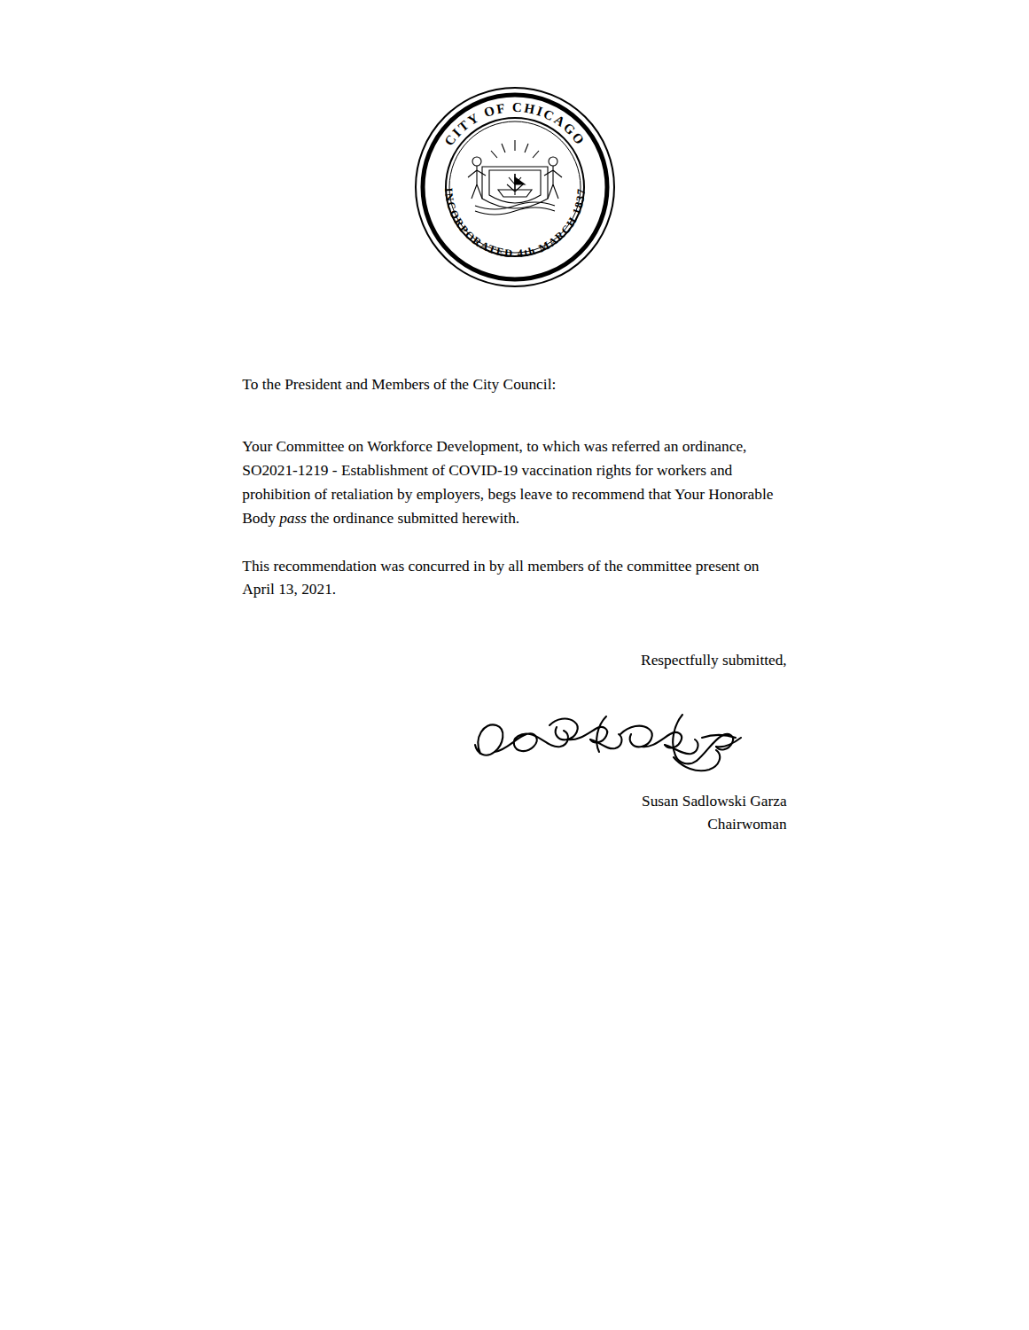CITY OF CHICAGO INCORPORATED 4th MARCH 1837
To the President and Members of the City Council:
Your Committee on Workforce Development, to which was referred an ordinance, SO2021-1219 - Establishment of COVID-19 vaccination rights for workers and prohibition of retaliation by employers, begs leave to recommend that Your Honorable Body pass the ordinance submitted herewith.
This recommendation was concurred in by all members of the committee present on April 13, 2021.
Respectfully submitted,
Susan Sadlowski Garza Chairwoman